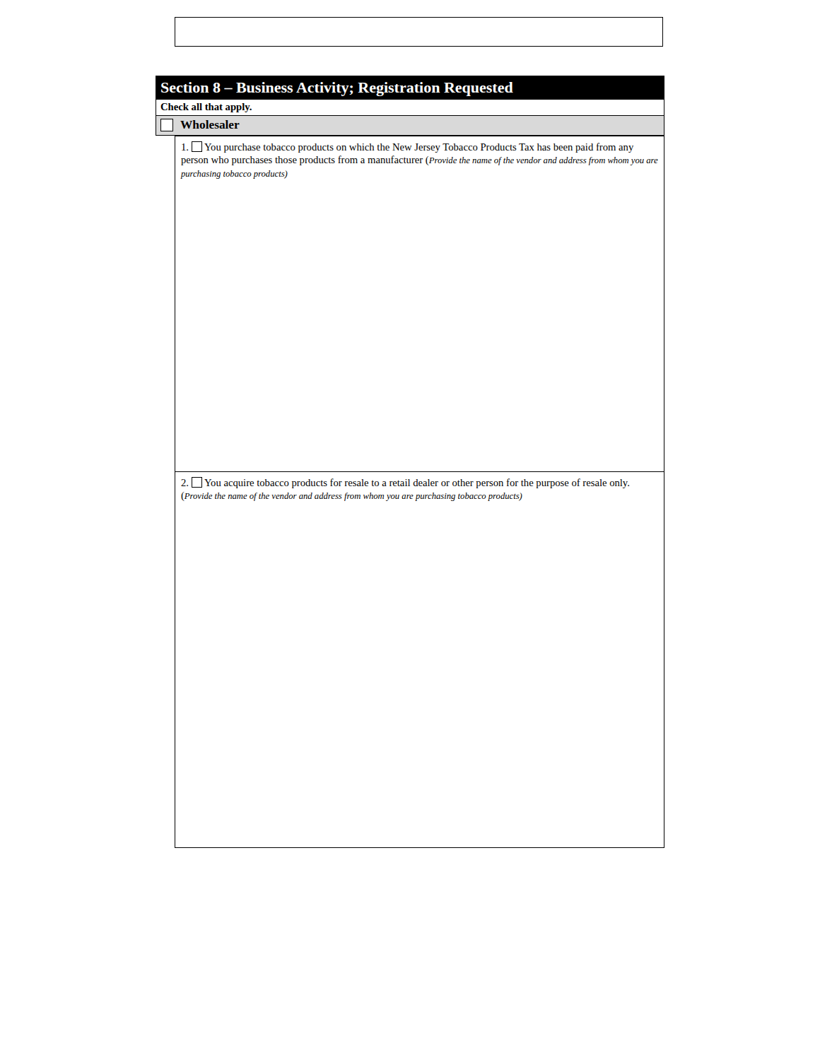Section 8 – Business Activity; Registration Requested
Check all that apply.
Wholesaler
1. You purchase tobacco products on which the New Jersey Tobacco Products Tax has been paid from any person who purchases those products from a manufacturer (Provide the name of the vendor and address from whom you are purchasing tobacco products)
2. You acquire tobacco products for resale to a retail dealer or other person for the purpose of resale only. (Provide the name of the vendor and address from whom you are purchasing tobacco products)